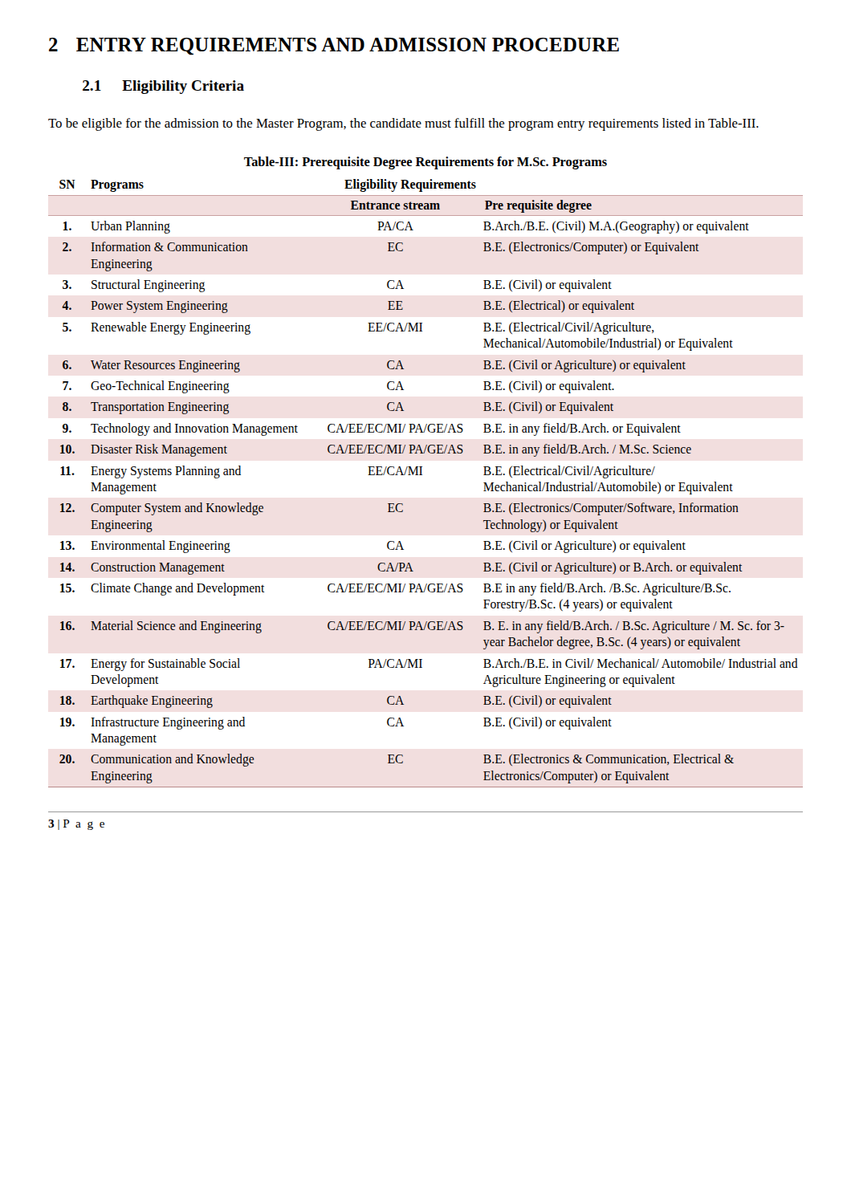2 ENTRY REQUIREMENTS AND ADMISSION PROCEDURE
2.1 Eligibility Criteria
To be eligible for the admission to the Master Program, the candidate must fulfill the program entry requirements listed in Table-III.
Table-III: Prerequisite Degree Requirements for M.Sc. Programs
| SN | Programs | Eligibility Requirements |
| --- | --- | --- |
| | | Entrance stream | Pre requisite degree |
| 1. | Urban Planning | PA/CA | B.Arch./B.E. (Civil) M.A.(Geography) or equivalent |
| 2. | Information & Communication Engineering | EC | B.E. (Electronics/Computer) or Equivalent |
| 3. | Structural Engineering | CA | B.E. (Civil) or equivalent |
| 4. | Power System Engineering | EE | B.E. (Electrical) or equivalent |
| 5. | Renewable Energy Engineering | EE/CA/MI | B.E. (Electrical/Civil/Agriculture, Mechanical/Automobile/Industrial) or Equivalent |
| 6. | Water Resources Engineering | CA | B.E. (Civil or Agriculture) or equivalent |
| 7. | Geo-Technical Engineering | CA | B.E. (Civil) or equivalent. |
| 8. | Transportation Engineering | CA | B.E. (Civil) or Equivalent |
| 9. | Technology and Innovation Management | CA/EE/EC/MI/ PA/GE/AS | B.E. in any field/B.Arch. or Equivalent |
| 10. | Disaster Risk Management | CA/EE/EC/MI/ PA/GE/AS | B.E. in any field/B.Arch. / M.Sc. Science |
| 11. | Energy Systems Planning and Management | EE/CA/MI | B.E. (Electrical/Civil/Agriculture/ Mechanical/Industrial/Automobile) or Equivalent |
| 12. | Computer System and Knowledge Engineering | EC | B.E. (Electronics/Computer/Software, Information Technology) or Equivalent |
| 13. | Environmental Engineering | CA | B.E. (Civil or Agriculture) or equivalent |
| 14. | Construction Management | CA/PA | B.E. (Civil or Agriculture) or B.Arch. or equivalent |
| 15. | Climate Change and Development | CA/EE/EC/MI/ PA/GE/AS | B.E in any field/B.Arch. /B.Sc. Agriculture/B.Sc. Forestry/B.Sc. (4 years) or equivalent |
| 16. | Material Science and Engineering | CA/EE/EC/MI/ PA/GE/AS | B. E. in any field/B.Arch. / B.Sc. Agriculture / M. Sc. for 3-year Bachelor degree, B.Sc. (4 years) or equivalent |
| 17. | Energy for Sustainable Social Development | PA/CA/MI | B.Arch./B.E. in Civil/ Mechanical/ Automobile/ Industrial and Agriculture Engineering or equivalent |
| 18. | Earthquake Engineering | CA | B.E. (Civil) or equivalent |
| 19. | Infrastructure Engineering and Management | CA | B.E. (Civil) or equivalent |
| 20. | Communication and Knowledge Engineering | EC | B.E. (Electronics & Communication, Electrical & Electronics/Computer) or Equivalent |
3 | P a g e